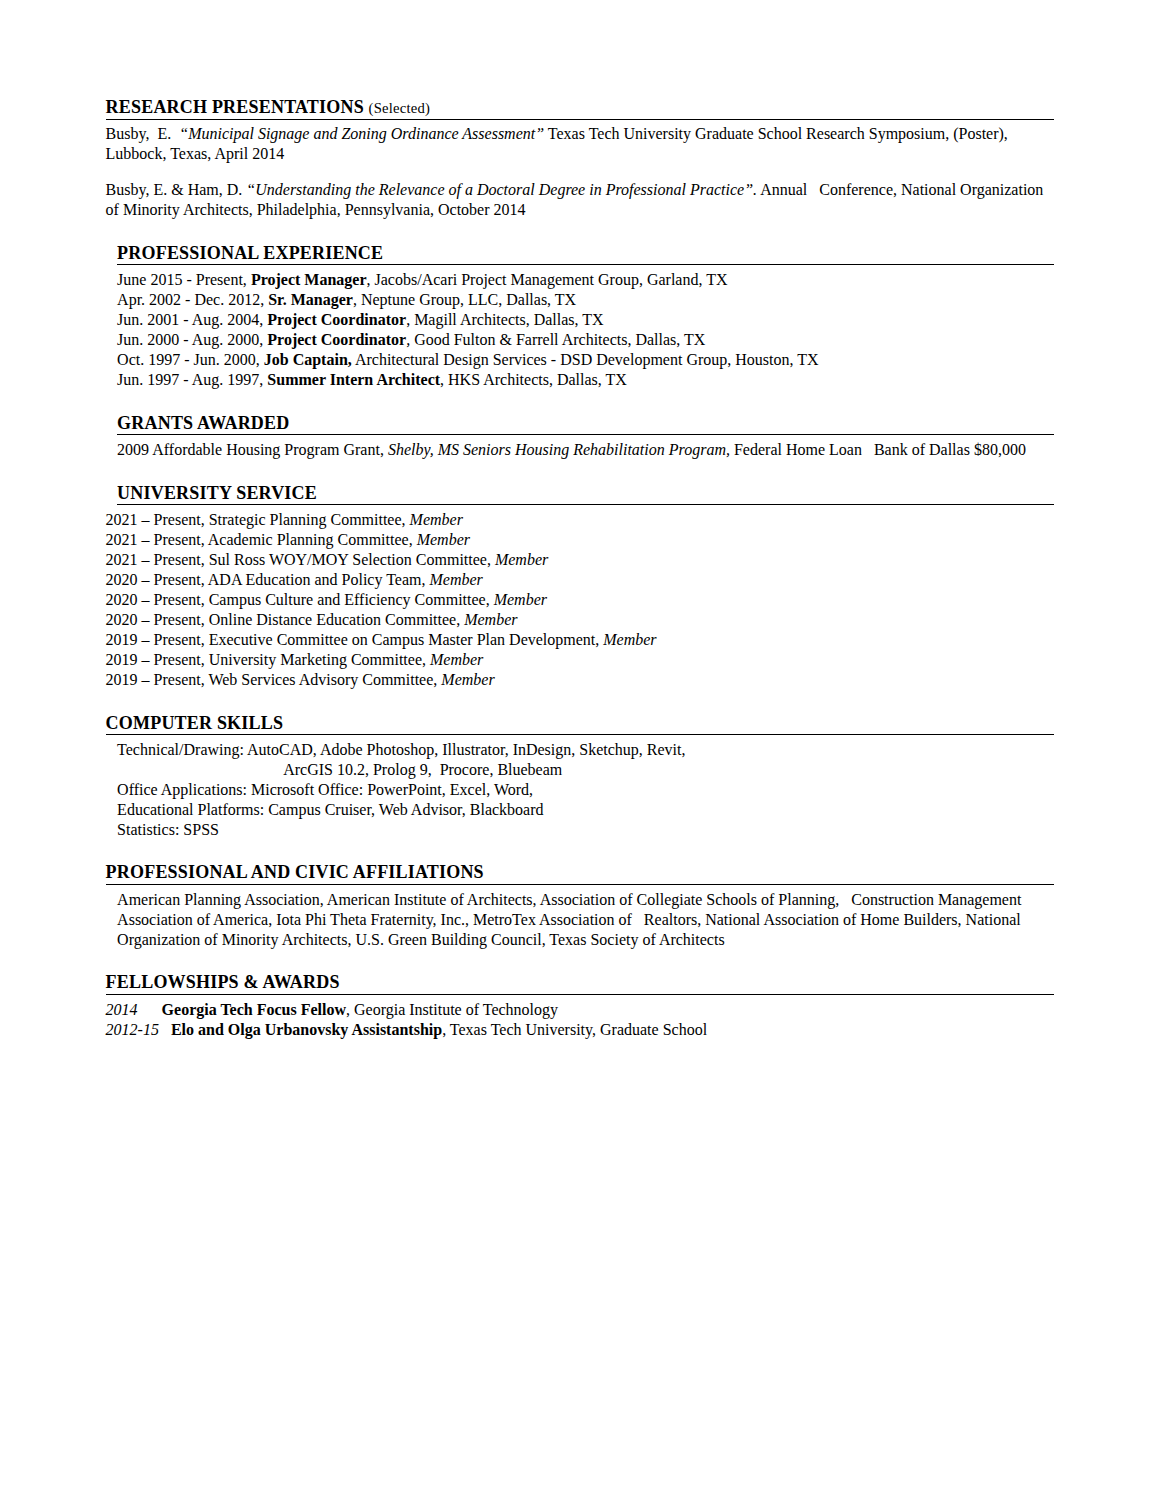RESEARCH PRESENTATIONS (Selected)
Busby, E. “Municipal Signage and Zoning Ordinance Assessment” Texas Tech University Graduate School Research Symposium, (Poster), Lubbock, Texas, April 2014
Busby, E. & Ham, D. “Understanding the Relevance of a Doctoral Degree in Professional Practice”. Annual Conference, National Organization of Minority Architects, Philadelphia, Pennsylvania, October 2014
PROFESSIONAL EXPERIENCE
June 2015 - Present, Project Manager, Jacobs/Acari Project Management Group, Garland, TX
Apr. 2002 - Dec. 2012, Sr. Manager, Neptune Group, LLC, Dallas, TX
Jun. 2001 - Aug. 2004, Project Coordinator, Magill Architects, Dallas, TX
Jun. 2000 - Aug. 2000, Project Coordinator, Good Fulton & Farrell Architects, Dallas, TX
Oct. 1997 - Jun. 2000, Job Captain, Architectural Design Services - DSD Development Group, Houston, TX
Jun. 1997 - Aug. 1997, Summer Intern Architect, HKS Architects, Dallas, TX
GRANTS AWARDED
2009 Affordable Housing Program Grant, Shelby, MS Seniors Housing Rehabilitation Program, Federal Home Loan Bank of Dallas $80,000
UNIVERSITY SERVICE
2021 – Present, Strategic Planning Committee, Member
2021 – Present, Academic Planning Committee, Member
2021 – Present, Sul Ross WOY/MOY Selection Committee, Member
2020 – Present, ADA Education and Policy Team, Member
2020 – Present, Campus Culture and Efficiency Committee, Member
2020 – Present, Online Distance Education Committee, Member
2019 – Present, Executive Committee on Campus Master Plan Development, Member
2019 – Present, University Marketing Committee, Member
2019 – Present, Web Services Advisory Committee, Member
COMPUTER SKILLS
Technical/Drawing: AutoCAD, Adobe Photoshop, Illustrator, InDesign, Sketchup, Revit,
ArcGIS 10.2, Prolog 9, Procore, Bluebeam
Office Applications: Microsoft Office: PowerPoint, Excel, Word,
Educational Platforms: Campus Cruiser, Web Advisor, Blackboard
Statistics: SPSS
PROFESSIONAL AND CIVIC AFFILIATIONS
American Planning Association, American Institute of Architects, Association of Collegiate Schools of Planning, Construction Management Association of America, Iota Phi Theta Fraternity, Inc., MetroTex Association of Realtors, National Association of Home Builders, National Organization of Minority Architects, U.S. Green Building Council, Texas Society of Architects
FELLOWSHIPS & AWARDS
2014 Georgia Tech Focus Fellow, Georgia Institute of Technology
2012-15 Elo and Olga Urbanovsky Assistantship, Texas Tech University, Graduate School